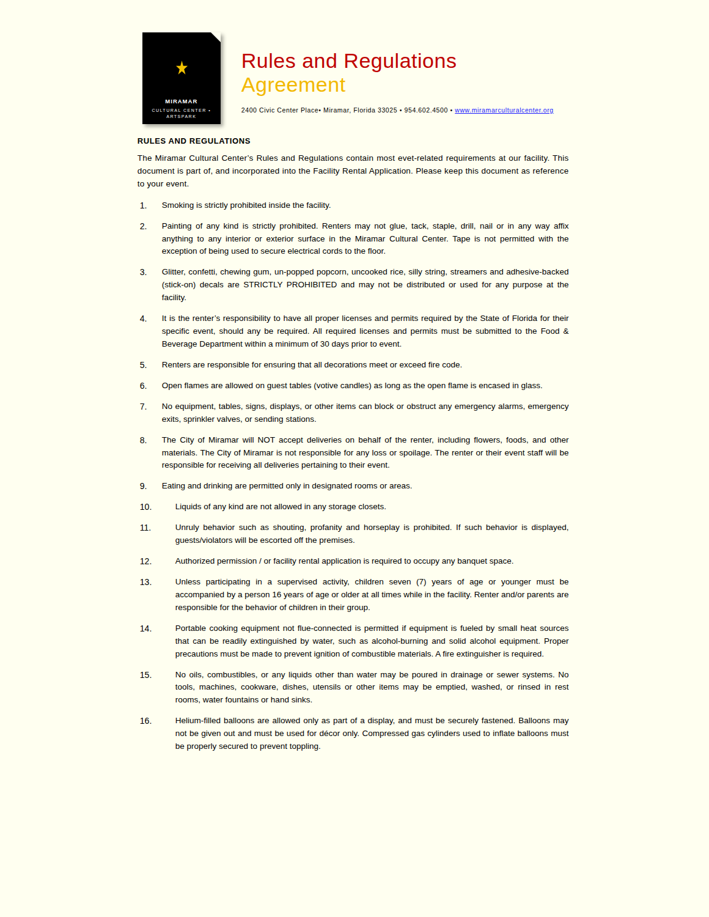⋆
MIRAMAR CULTURAL CENTER • ARTSPARK
Rules and Regulations
Agreement
2400 Civic Center Place• Miramar, Florida 33025 • 954.602.4500 • www.miramarculturalcenter.org
RULES AND REGULATIONS
The Miramar Cultural Center’s Rules and Regulations contain most evet-related requirements at our facility. This document is part of, and incorporated into the Facility Rental Application. Please keep this document as reference to your event.
Smoking is strictly prohibited inside the facility.
Painting of any kind is strictly prohibited. Renters may not glue, tack, staple, drill, nail or in any way affix anything to any interior or exterior surface in the Miramar Cultural Center. Tape is not permitted with the exception of being used to secure electrical cords to the floor.
Glitter, confetti, chewing gum, un-popped popcorn, uncooked rice, silly string, streamers and adhesive-backed (stick-on) decals are STRICTLY PROHIBITED and may not be distributed or used for any purpose at the facility.
It is the renter’s responsibility to have all proper licenses and permits required by the State of Florida for their specific event, should any be required. All required licenses and permits must be submitted to the Food & Beverage Department within a minimum of 30 days prior to event.
Renters are responsible for ensuring that all decorations meet or exceed fire code.
Open flames are allowed on guest tables (votive candles) as long as the open flame is encased in glass.
No equipment, tables, signs, displays, or other items can block or obstruct any emergency alarms, emergency exits, sprinkler valves, or sending stations.
The City of Miramar will NOT accept deliveries on behalf of the renter, including flowers, foods, and other materials. The City of Miramar is not responsible for any loss or spoilage. The renter or their event staff will be responsible for receiving all deliveries pertaining to their event.
Eating and drinking are permitted only in designated rooms or areas.
Liquids of any kind are not allowed in any storage closets.
Unruly behavior such as shouting, profanity and horseplay is prohibited. If such behavior is displayed, guests/violators will be escorted off the premises.
Authorized permission / or facility rental application is required to occupy any banquet space.
Unless participating in a supervised activity, children seven (7) years of age or younger must be accompanied by a person 16 years of age or older at all times while in the facility. Renter and/or parents are responsible for the behavior of children in their group.
Portable cooking equipment not flue-connected is permitted if equipment is fueled by small heat sources that can be readily extinguished by water, such as alcohol-burning and solid alcohol equipment. Proper precautions must be made to prevent ignition of combustible materials. A fire extinguisher is required.
No oils, combustibles, or any liquids other than water may be poured in drainage or sewer systems. No tools, machines, cookware, dishes, utensils or other items may be emptied, washed, or rinsed in rest rooms, water fountains or hand sinks.
Helium-filled balloons are allowed only as part of a display, and must be securely fastened. Balloons may not be given out and must be used for décor only. Compressed gas cylinders used to inflate balloons must be properly secured to prevent toppling.